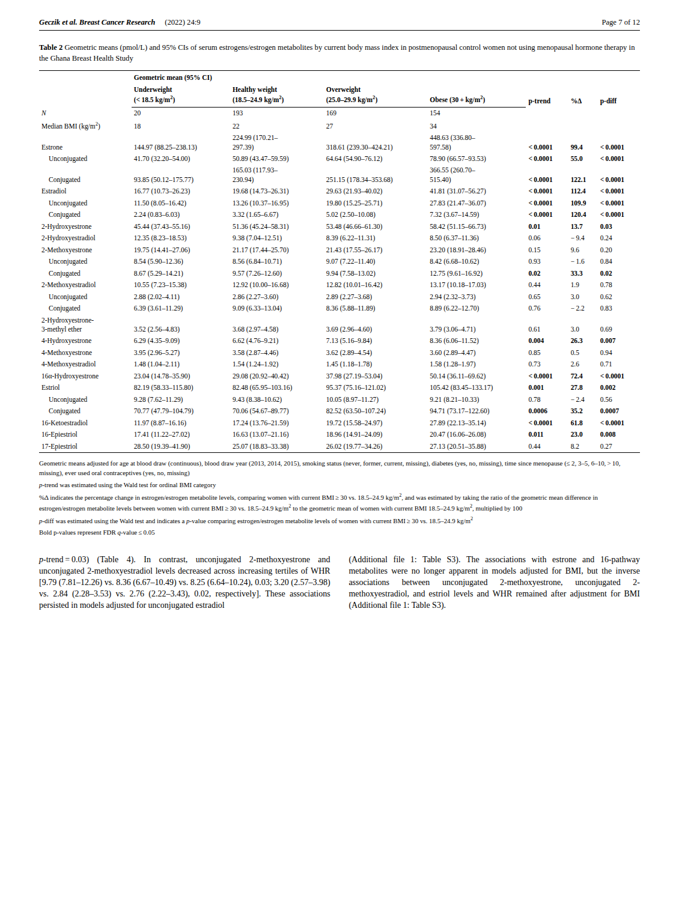Geczik et al. Breast Cancer Research (2022) 24:9
Page 7 of 12
Table 2 Geometric means (pmol/L) and 95% CIs of serum estrogens/estrogen metabolites by current body mass index in postmenopausal control women not using menopausal hormone therapy in the Ghana Breast Health Study
| | Geometric mean (95% CI) | p-trend | %Δ | p-diff |
| --- | --- | --- | --- | --- |
| Underweight (< 18.5 kg/m 2 ) | Healthy weight (18.5–24.9 kg/m 2 ) | Overweight (25.0–29.9 kg/m 2 ) | Obese (30 + kg/m 2 ) |
| N | 20 | 193 | 169 | 154 | | | |
| Median BMI (kg/m 2 ) | 18 | 22 | 27 | 34 | | | |
| Estrone | 144.97 (88.25–238.13) | 224.99 (170.21– 297.39) | 318.61 (239.30–424.21) | 448.63 (336.80– 597.58) | < 0.0001 | 99.4 | < 0.0001 |
| Unconjugated | 41.70 (32.20–54.00) | 50.89 (43.47–59.59) | 64.64 (54.90–76.12) | 78.90 (66.57–93.53) | < 0.0001 | 55.0 | < 0.0001 |
| Conjugated | 93.85 (50.12–175.77) | 165.03 (117.93– 230.94) | 251.15 (178.34–353.68) | 366.55 (260.70– 515.40) | < 0.0001 | 122.1 | < 0.0001 |
| Estradiol | 16.77 (10.73–26.23) | 19.68 (14.73–26.31) | 29.63 (21.93–40.02) | 41.81 (31.07–56.27) | < 0.0001 | 112.4 | < 0.0001 |
| Unconjugated | 11.50 (8.05–16.42) | 13.26 (10.37–16.95) | 19.80 (15.25–25.71) | 27.83 (21.47–36.07) | < 0.0001 | 109.9 | < 0.0001 |
| Conjugated | 2.24 (0.83–6.03) | 3.32 (1.65–6.67) | 5.02 (2.50–10.08) | 7.32 (3.67–14.59) | < 0.0001 | 120.4 | < 0.0001 |
| 2-Hydroxyestrone | 45.44 (37.43–55.16) | 51.36 (45.24–58.31) | 53.48 (46.66–61.30) | 58.42 (51.15–66.73) | 0.01 | 13.7 | 0.03 |
| 2-Hydroxyestradiol | 12.35 (8.23–18.53) | 9.38 (7.04–12.51) | 8.39 (6.22–11.31) | 8.50 (6.37–11.36) | 0.06 | − 9.4 | 0.24 |
| 2-Methoxyestrone | 19.75 (14.41–27.06) | 21.17 (17.44–25.70) | 21.43 (17.55–26.17) | 23.20 (18.91–28.46) | 0.15 | 9.6 | 0.20 |
| Unconjugated | 8.54 (5.90–12.36) | 8.56 (6.84–10.71) | 9.07 (7.22–11.40) | 8.42 (6.68–10.62) | 0.93 | − 1.6 | 0.84 |
| Conjugated | 8.67 (5.29–14.21) | 9.57 (7.26–12.60) | 9.94 (7.58–13.02) | 12.75 (9.61–16.92) | 0.02 | 33.3 | 0.02 |
| 2-Methoxyestradiol | 10.55 (7.23–15.38) | 12.92 (10.00–16.68) | 12.82 (10.01–16.42) | 13.17 (10.18–17.03) | 0.44 | 1.9 | 0.78 |
| Unconjugated | 2.88 (2.02–4.11) | 2.86 (2.27–3.60) | 2.89 (2.27–3.68) | 2.94 (2.32–3.73) | 0.65 | 3.0 | 0.62 |
| Conjugated | 6.39 (3.61–11.29) | 9.09 (6.33–13.04) | 8.36 (5.88–11.89) | 8.89 (6.22–12.70) | 0.76 | − 2.2 | 0.83 |
| 2-Hydroxyestrone- 3-methyl ether | 3.52 (2.56–4.83) | 3.68 (2.97–4.58) | 3.69 (2.96–4.60) | 3.79 (3.06–4.71) | 0.61 | 3.0 | 0.69 |
| 4-Hydroxyestrone | 6.29 (4.35–9.09) | 6.62 (4.76–9.21) | 7.13 (5.16–9.84) | 8.36 (6.06–11.52) | 0.004 | 26.3 | 0.007 |
| 4-Methoxyestrone | 3.95 (2.96–5.27) | 3.58 (2.87–4.46) | 3.62 (2.89–4.54) | 3.60 (2.89–4.47) | 0.85 | 0.5 | 0.94 |
| 4-Methoxyestradiol | 1.48 (1.04–2.11) | 1.54 (1.24–1.92) | 1.45 (1.18–1.78) | 1.58 (1.28–1.97) | 0.73 | 2.6 | 0.71 |
| 16α-Hydroxyestrone | 23.04 (14.78–35.90) | 29.08 (20.92–40.42) | 37.98 (27.19–53.04) | 50.14 (36.11–69.62) | < 0.0001 | 72.4 | < 0.0001 |
| Estriol | 82.19 (58.33–115.80) | 82.48 (65.95–103.16) | 95.37 (75.16–121.02) | 105.42 (83.45–133.17) | 0.001 | 27.8 | 0.002 |
| Unconjugated | 9.28 (7.62–11.29) | 9.43 (8.38–10.62) | 10.05 (8.97–11.27) | 9.21 (8.21–10.33) | 0.78 | − 2.4 | 0.56 |
| Conjugated | 70.77 (47.79–104.79) | 70.06 (54.67–89.77) | 82.52 (63.50–107.24) | 94.71 (73.17–122.60) | 0.0006 | 35.2 | 0.0007 |
| 16-Ketoestradiol | 11.97 (8.87–16.16) | 17.24 (13.76–21.59) | 19.72 (15.58–24.97) | 27.89 (22.13–35.14) | < 0.0001 | 61.8 | < 0.0001 |
| 16-Epiestriol | 17.41 (11.22–27.02) | 16.63 (13.07–21.16) | 18.96 (14.91–24.09) | 20.47 (16.06–26.08) | 0.011 | 23.0 | 0.008 |
| 17-Epiestriol | 28.50 (19.39–41.90) | 25.07 (18.83–33.38) | 26.02 (19.77–34.26) | 27.13 (20.51–35.88) | 0.44 | 8.2 | 0.27 |
Geometric means adjusted for age at blood draw (continuous), blood draw year (2013, 2014, 2015), smoking status (never, former, current, missing), diabetes (yes, no, missing), time since menopause (≤ 2, 3–5, 6–10, > 10, missing), ever used oral contraceptives (yes, no, missing)
p-trend was estimated using the Wald test for ordinal BMI category
%Δ indicates the percentage change in estrogen/estrogen metabolite levels, comparing women with current BMI ≥ 30 vs. 18.5–24.9 kg/m2, and was estimated by taking the ratio of the geometric mean difference in estrogen/estrogen metabolite levels between women with current BMI ≥ 30 vs. 18.5–24.9 kg/m2 to the geometric mean of women with current BMI 18.5–24.9 kg/m2, multiplied by 100
p-diff was estimated using the Wald test and indicates a p-value comparing estrogen/estrogen metabolite levels of women with current BMI ≥ 30 vs. 18.5–24.9 kg/m2
Bold p-values represent FDR q-value ≤ 0.05
p-trend = 0.03) (Table 4). In contrast, unconjugated 2-methoxyestrone and unconjugated 2-methoxyestradiol levels decreased across increasing tertiles of WHR [9.79 (7.81–12.26) vs. 8.36 (6.67–10.49) vs. 8.25 (6.64–10.24), 0.03; 3.20 (2.57–3.98) vs. 2.84 (2.28–3.53) vs. 2.76 (2.22–3.43), 0.02, respectively]. These associations persisted in models adjusted for unconjugated estradiol
(Additional file 1: Table S3). The associations with estrone and 16-pathway metabolites were no longer apparent in models adjusted for BMI, but the inverse associations between unconjugated 2-methoxyestrone, unconjugated 2-methoxyestradiol, and estriol levels and WHR remained after adjustment for BMI (Additional file 1: Table S3).